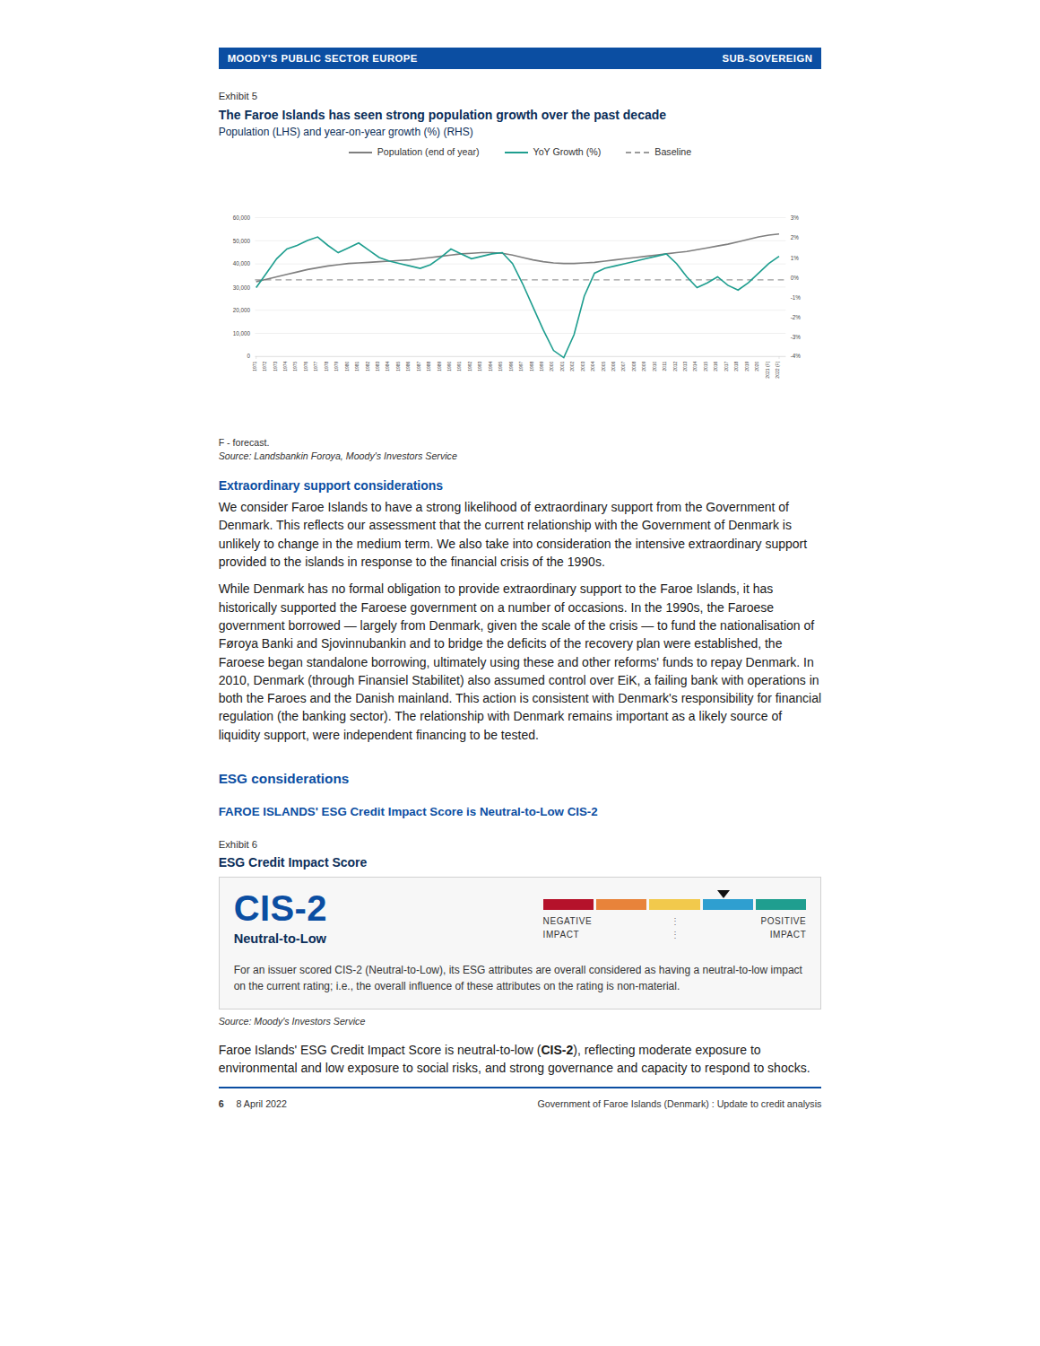Moody's Public Sector Europe
Sub-sovereign
Exhibit 5
The Faroe Islands has seen strong population growth over the past decade
Population (LHS) and year-on-year growth (%) (RHS)
Population (end of year)
YoY Growth (%)
Baseline
60,000 50,000 40,000 30,000 20,000 10,000 0 3% 2% 1% 0% -1% -2% -3% -4% 1971 1972 1973 1974 1975 1976 1977 1978 1979 1980 1981 1982 1983 1984 1985 1986 1987 1988 1989 1990 1991 1992 1993 1994 1995 1996 1997 1998 1999 2000 2001 2002 2003 2004 2005 2006 2007 2008 2009 2010 2011 2012 2013 2014 2015 2016 2017 2018 2019 2020 2021 (F) 2022 (F)
F - forecast.
Source: Landsbankin Foroya, Moody's Investors Service
Extraordinary support considerations
We consider Faroe Islands to have a strong likelihood of extraordinary support from the Government of Denmark. This reflects our assessment that the current relationship with the Government of Denmark is unlikely to change in the medium term. We also take into consideration the intensive extraordinary support provided to the islands in response to the financial crisis of the 1990s.
While Denmark has no formal obligation to provide extraordinary support to the Faroe Islands, it has historically supported the Faroese government on a number of occasions. In the 1990s, the Faroese government borrowed — largely from Denmark, given the scale of the crisis — to fund the nationalisation of Føroya Banki and Sjovinnubankin and to bridge the deficits of the recovery plan were established, the Faroese began standalone borrowing, ultimately using these and other reforms' funds to repay Denmark. In 2010, Denmark (through Finansiel Stabilitet) also assumed control over EiK, a failing bank with operations in both the Faroes and the Danish mainland. This action is consistent with Denmark's responsibility for financial regulation (the banking sector). The relationship with Denmark remains important as a likely source of liquidity support, were independent financing to be tested.
ESG considerations
FAROE ISLANDS' ESG Credit Impact Score is Neutral-to-Low CIS-2
Exhibit 6
ESG Credit Impact Score
CIS-2
Neutral-to-Low
NEGATIVE
IMPACT ⋮
⋮ POSITIVE
IMPACT
For an issuer scored CIS-2 (Neutral-to-Low), its ESG attributes are overall considered as having a neutral-to-low impact on the current rating; i.e., the overall influence of these attributes on the rating is non-material.
Source: Moody's Investors Service
Faroe Islands' ESG Credit Impact Score is neutral-to-low (CIS-2), reflecting moderate exposure to environmental and low exposure to social risks, and strong governance and capacity to respond to shocks.
68 April 2022
Government of Faroe Islands (Denmark) : Update to credit analysis